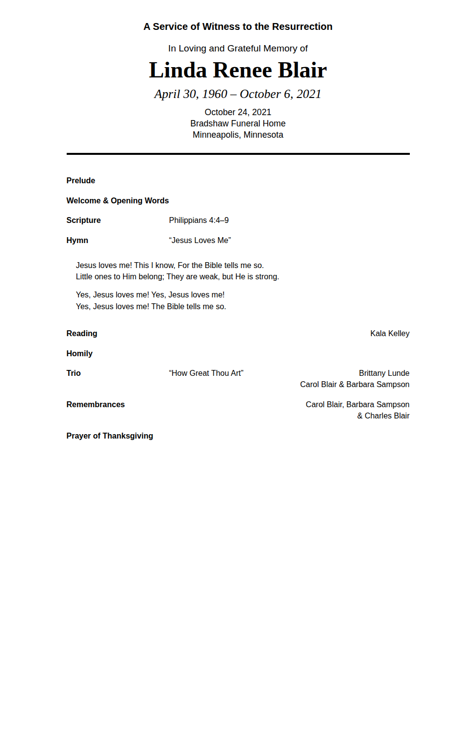A Service of Witness to the Resurrection
In Loving and Grateful Memory of
Linda Renee Blair
April 30, 1960 – October 6, 2021
October 24, 2021
Bradshaw Funeral Home
Minneapolis, Minnesota
| Prelude | | |
| Welcome & Opening Words | | |
| Scripture | Philippians 4:4–9 | |
| Hymn | “Jesus Loves Me” | |
| Jesus loves me! This I know, For the Bible tells me so. Little ones to Him belong; They are weak, but He is strong. Yes, Jesus loves me! Yes, Jesus loves me! Yes, Jesus loves me! The Bible tells me so. |
| Reading | | Kala Kelley |
| Homily | | |
| Trio | “How Great Thou Art” | Brittany Lunde Carol Blair & Barbara Sampson |
| Remembrances | | Carol Blair, Barbara Sampson & Charles Blair |
| Prayer of Thanksgiving | | |